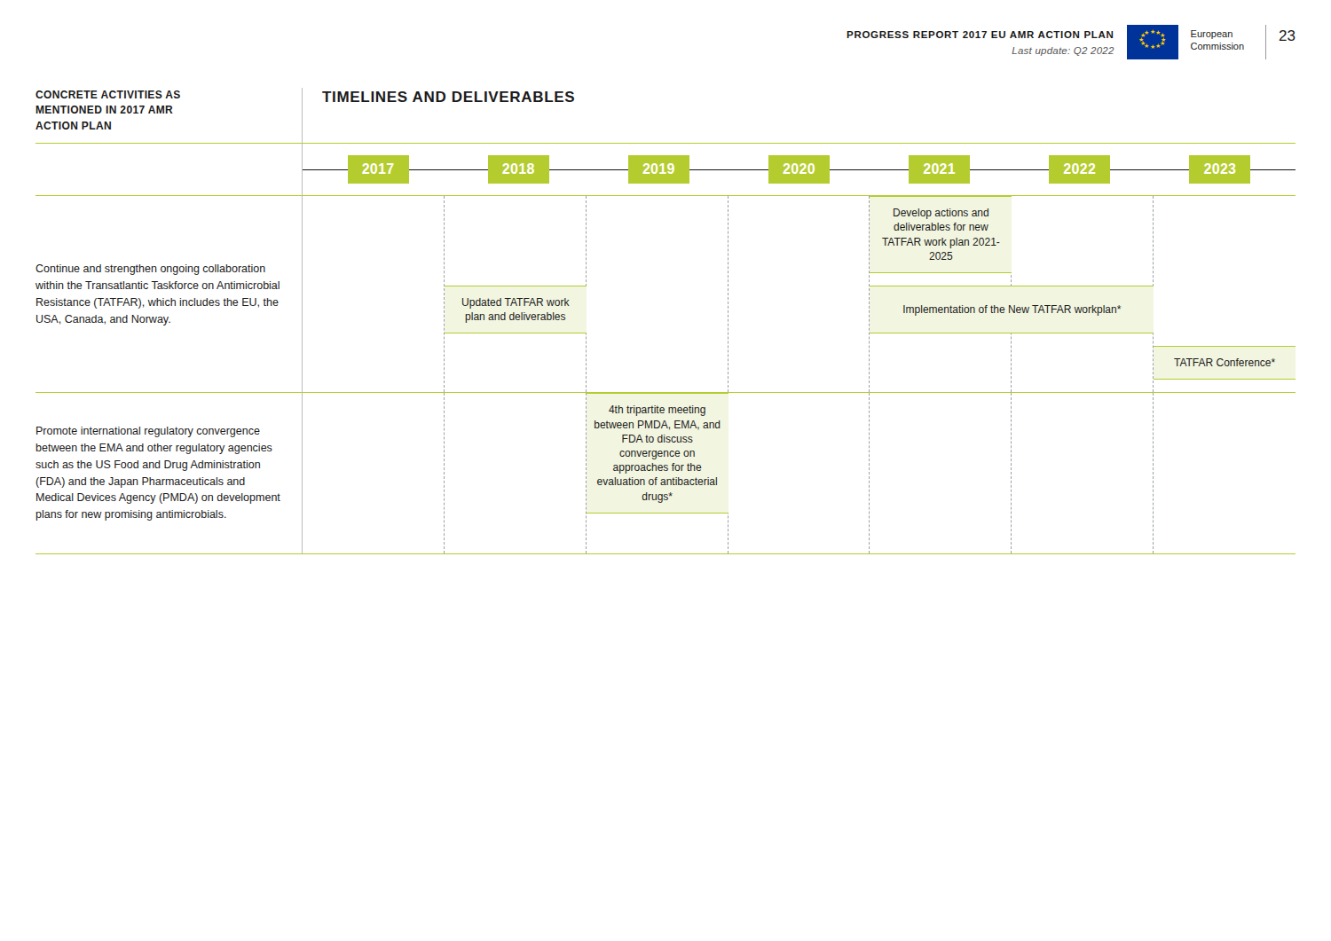Progress report 2017 EU AMR Action Plan
Last update: Q2 2022
★ ★ ★ ★ ★ ★ ★ ★ ★ ★ ★ ★
European
Commission
23
Concrete activities as
mentioned in 2017 AMR
Action Plan
Timelines and deliverables
2017
2018
2019
2020
2021
2022
2023
Continue and strengthen ongoing collaboration within the Transatlantic Taskforce on Antimicrobial Resistance (TATFAR), which includes the EU, the USA, Canada, and Norway.
Develop actions and deliverables for new TATFAR work plan 2021-2025
Updated TATFAR work plan and deliverables
Implementation of the New TATFAR workplan*
TATFAR Conference*
Promote international regulatory convergence between the EMA and other regulatory agencies such as the US Food and Drug Administration (FDA) and the Japan Pharmaceuticals and Medical Devices Agency (PMDA) on development plans for new promising antimicrobials.
4th tripartite meeting between PMDA, EMA, and FDA to discuss convergence on approaches for the evaluation of antibacterial drugs*